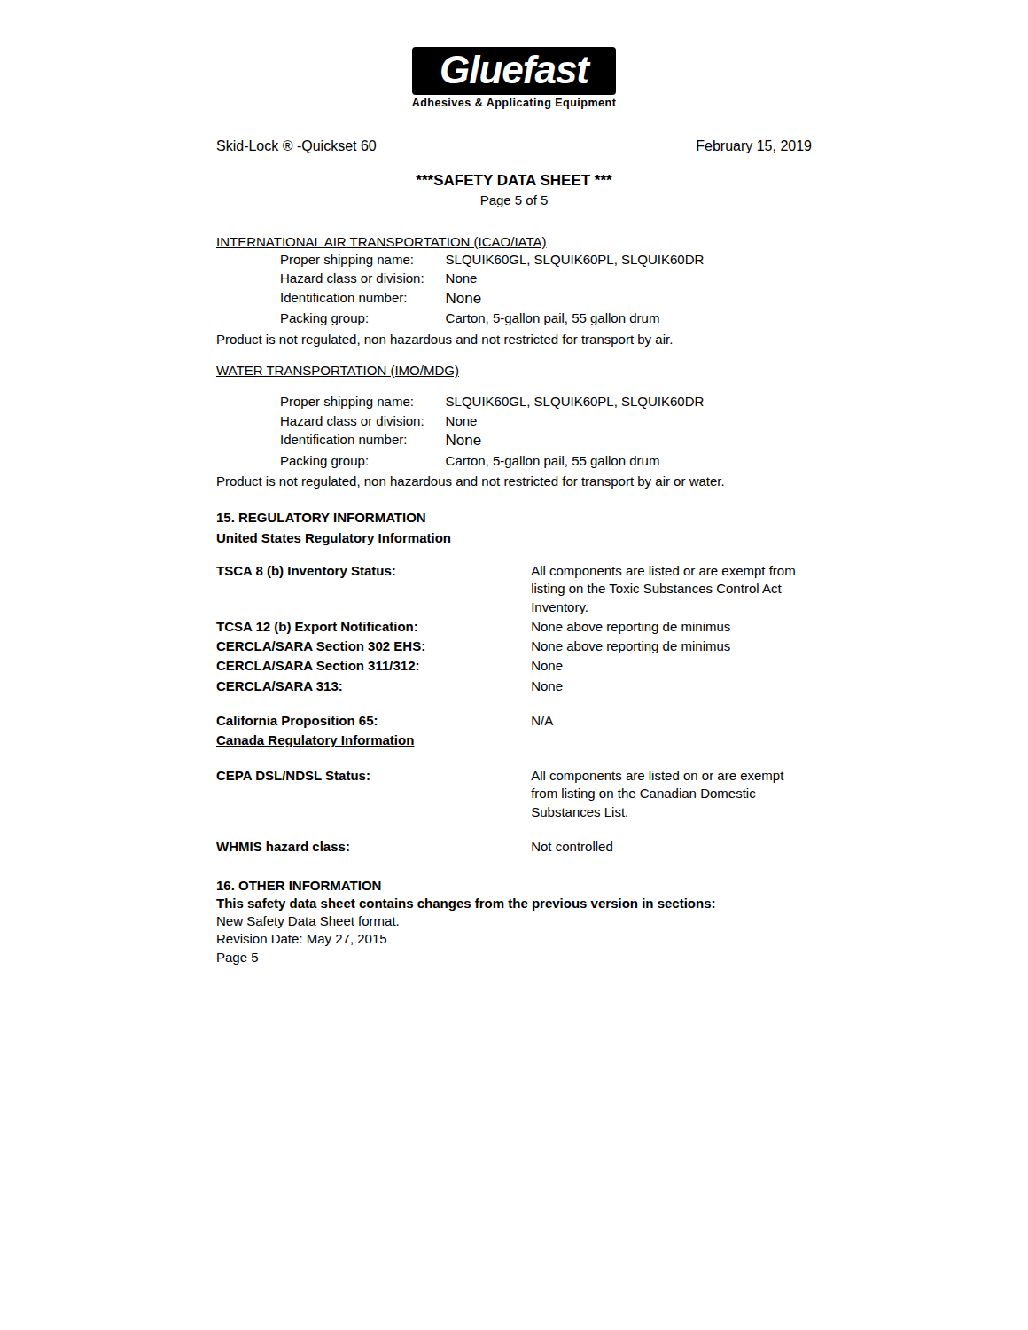Gluefast
Adhesives & Applicating Equipment
Skid-Lock ® -Quickset 60 February 15, 2019
***SAFETY DATA SHEET ***
Page 5 of 5
INTERNATIONAL AIR TRANSPORTATION (ICAO/IATA)
| Proper shipping name: | SLQUIK60GL, SLQUIK60PL, SLQUIK60DR |
| Hazard class or division: | None |
| Identification number: | None |
| Packing group: | Carton, 5-gallon pail, 55 gallon drum |
Product is not regulated, non hazardous and not restricted for transport by air.
WATER TRANSPORTATION (IMO/MDG)
| Proper shipping name: | SLQUIK60GL, SLQUIK60PL, SLQUIK60DR |
| Hazard class or division: | None |
| Identification number: | None |
| Packing group: | Carton, 5-gallon pail, 55 gallon drum |
Product is not regulated, non hazardous and not restricted for transport by air or water.
15. REGULATORY INFORMATION
United States Regulatory Information
| TSCA 8 (b) Inventory Status: | All components are listed or are exempt from listing on the Toxic Substances Control Act Inventory. |
| TCSA 12 (b) Export Notification: | None above reporting de minimus |
| CERCLA/SARA Section 302 EHS: | None above reporting de minimus |
| CERCLA/SARA Section 311/312: | None |
| CERCLA/SARA 313: | None |
| California Proposition 65: | N/A |
| Canada Regulatory Information | |
| CEPA DSL/NDSL Status: | All components are listed on or are exempt from listing on the Canadian Domestic Substances List. |
| WHMIS hazard class: | Not controlled |
16. OTHER INFORMATION
This safety data sheet contains changes from the previous version in sections:
New Safety Data Sheet format.
Revision Date: May 27, 2015
Page 5